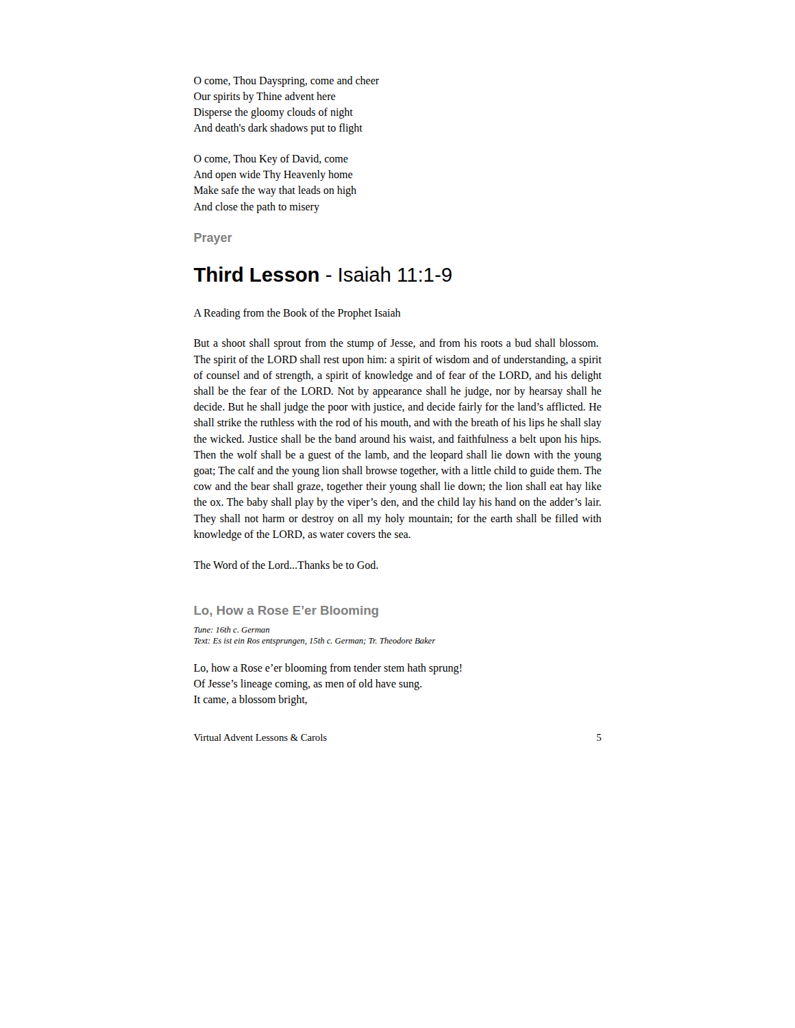O come, Thou Dayspring, come and cheer
Our spirits by Thine advent here
Disperse the gloomy clouds of night
And death's dark shadows put to flight
O come, Thou Key of David, come
And open wide Thy Heavenly home
Make safe the way that leads on high
And close the path to misery
Prayer
Third Lesson - Isaiah 11:1-9
A Reading from the Book of the Prophet Isaiah
But a shoot shall sprout from the stump of Jesse, and from his roots a bud shall blossom. The spirit of the LORD shall rest upon him: a spirit of wisdom and of understanding, a spirit of counsel and of strength, a spirit of knowledge and of fear of the LORD, and his delight shall be the fear of the LORD. Not by appearance shall he judge, nor by hearsay shall he decide. But he shall judge the poor with justice, and decide fairly for the land’s afflicted. He shall strike the ruthless with the rod of his mouth, and with the breath of his lips he shall slay the wicked. Justice shall be the band around his waist, and faithfulness a belt upon his hips. Then the wolf shall be a guest of the lamb, and the leopard shall lie down with the young goat; The calf and the young lion shall browse together, with a little child to guide them. The cow and the bear shall graze, together their young shall lie down; the lion shall eat hay like the ox. The baby shall play by the viper’s den, and the child lay his hand on the adder’s lair. They shall not harm or destroy on all my holy mountain; for the earth shall be filled with knowledge of the LORD, as water covers the sea.
The Word of the Lord...Thanks be to God.
Lo, How a Rose E’er Blooming
Tune: 16th c. German
Text: Es ist ein Ros entsprungen, 15th c. German; Tr. Theodore Baker
Lo, how a Rose e’er blooming from tender stem hath sprung!
Of Jesse’s lineage coming, as men of old have sung.
It came, a blossom bright,
Virtual Advent Lessons & Carols 5